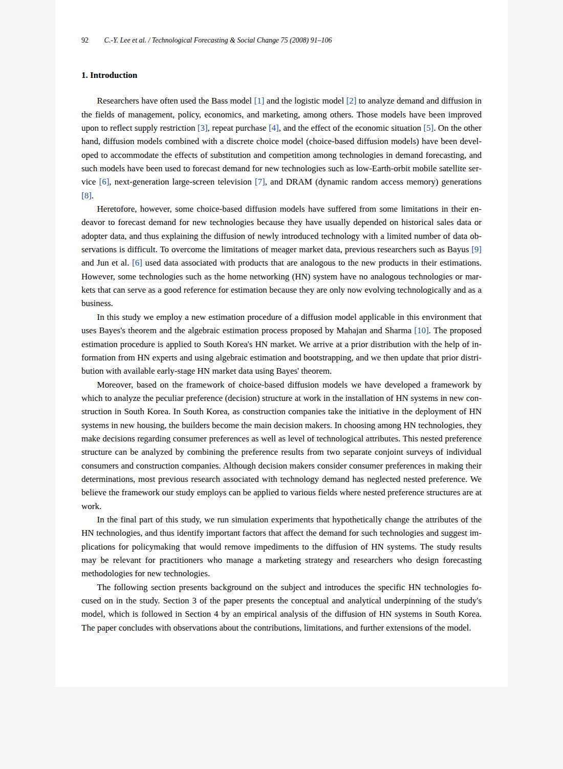92 C.-Y. Lee et al. / Technological Forecasting & Social Change 75 (2008) 91–106
1. Introduction
Researchers have often used the Bass model [1] and the logistic model [2] to analyze demand and diffusion in the fields of management, policy, economics, and marketing, among others. Those models have been improved upon to reflect supply restriction [3], repeat purchase [4], and the effect of the economic situation [5]. On the other hand, diffusion models combined with a discrete choice model (choice-based diffusion models) have been developed to accommodate the effects of substitution and competition among technologies in demand forecasting, and such models have been used to forecast demand for new technologies such as low-Earth-orbit mobile satellite service [6], next-generation large-screen television [7], and DRAM (dynamic random access memory) generations [8].
Heretofore, however, some choice-based diffusion models have suffered from some limitations in their endeavor to forecast demand for new technologies because they have usually depended on historical sales data or adopter data, and thus explaining the diffusion of newly introduced technology with a limited number of data observations is difficult. To overcome the limitations of meager market data, previous researchers such as Bayus [9] and Jun et al. [6] used data associated with products that are analogous to the new products in their estimations. However, some technologies such as the home networking (HN) system have no analogous technologies or markets that can serve as a good reference for estimation because they are only now evolving technologically and as a business.
In this study we employ a new estimation procedure of a diffusion model applicable in this environment that uses Bayes's theorem and the algebraic estimation process proposed by Mahajan and Sharma [10]. The proposed estimation procedure is applied to South Korea's HN market. We arrive at a prior distribution with the help of information from HN experts and using algebraic estimation and bootstrapping, and we then update that prior distribution with available early-stage HN market data using Bayes' theorem.
Moreover, based on the framework of choice-based diffusion models we have developed a framework by which to analyze the peculiar preference (decision) structure at work in the installation of HN systems in new construction in South Korea. In South Korea, as construction companies take the initiative in the deployment of HN systems in new housing, the builders become the main decision makers. In choosing among HN technologies, they make decisions regarding consumer preferences as well as level of technological attributes. This nested preference structure can be analyzed by combining the preference results from two separate conjoint surveys of individual consumers and construction companies. Although decision makers consider consumer preferences in making their determinations, most previous research associated with technology demand has neglected nested preference. We believe the framework our study employs can be applied to various fields where nested preference structures are at work.
In the final part of this study, we run simulation experiments that hypothetically change the attributes of the HN technologies, and thus identify important factors that affect the demand for such technologies and suggest implications for policymaking that would remove impediments to the diffusion of HN systems. The study results may be relevant for practitioners who manage a marketing strategy and researchers who design forecasting methodologies for new technologies.
The following section presents background on the subject and introduces the specific HN technologies focused on in the study. Section 3 of the paper presents the conceptual and analytical underpinning of the study's model, which is followed in Section 4 by an empirical analysis of the diffusion of HN systems in South Korea. The paper concludes with observations about the contributions, limitations, and further extensions of the model.